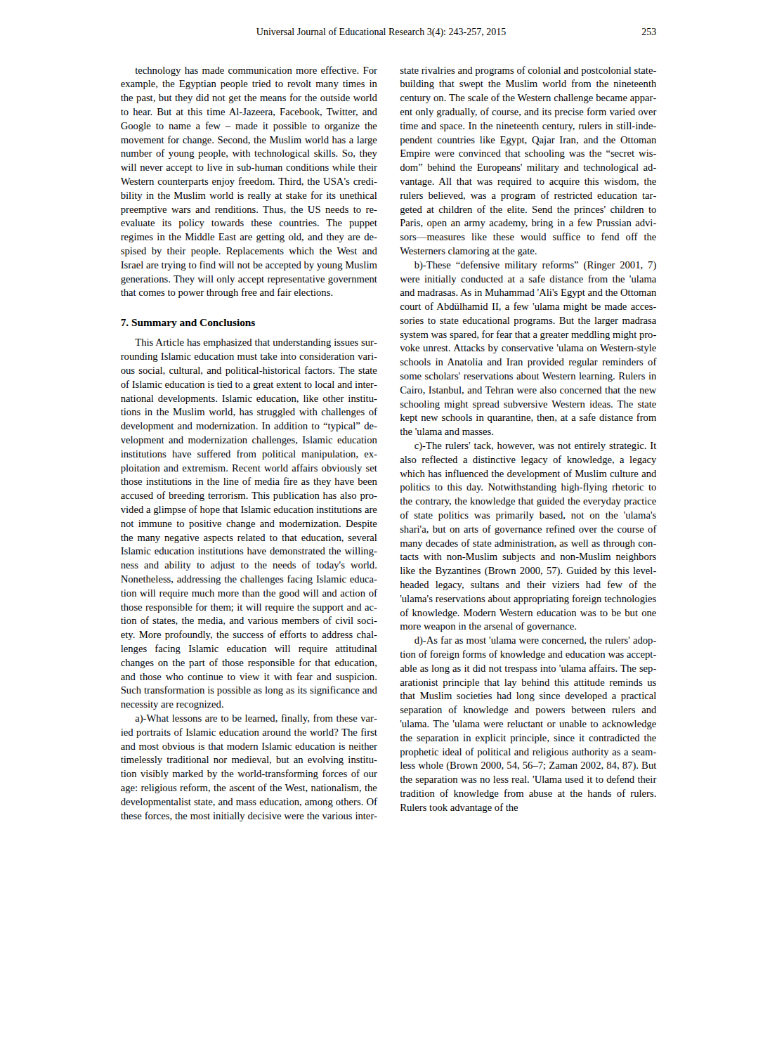Universal Journal of Educational Research 3(4): 243-257, 2015 253
technology has made communication more effective. For example, the Egyptian people tried to revolt many times in the past, but they did not get the means for the outside world to hear. But at this time Al-Jazeera, Facebook, Twitter, and Google to name a few – made it possible to organize the movement for change. Second, the Muslim world has a large number of young people, with technological skills. So, they will never accept to live in sub-human conditions while their Western counterparts enjoy freedom. Third, the USA's credibility in the Muslim world is really at stake for its unethical preemptive wars and renditions. Thus, the US needs to re-evaluate its policy towards these countries. The puppet regimes in the Middle East are getting old, and they are despised by their people. Replacements which the West and Israel are trying to find will not be accepted by young Muslim generations. They will only accept representative government that comes to power through free and fair elections.
7. Summary and Conclusions
This Article has emphasized that understanding issues surrounding Islamic education must take into consideration various social, cultural, and political-historical factors. The state of Islamic education is tied to a great extent to local and international developments. Islamic education, like other institutions in the Muslim world, has struggled with challenges of development and modernization. In addition to “typical” development and modernization challenges, Islamic education institutions have suffered from political manipulation, exploitation and extremism. Recent world affairs obviously set those institutions in the line of media fire as they have been accused of breeding terrorism. This publication has also provided a glimpse of hope that Islamic education institutions are not immune to positive change and modernization. Despite the many negative aspects related to that education, several Islamic education institutions have demonstrated the willingness and ability to adjust to the needs of today's world. Nonetheless, addressing the challenges facing Islamic education will require much more than the good will and action of those responsible for them; it will require the support and action of states, the media, and various members of civil society. More profoundly, the success of efforts to address challenges facing Islamic education will require attitudinal changes on the part of those responsible for that education, and those who continue to view it with fear and suspicion. Such transformation is possible as long as its significance and necessity are recognized.
a)-What lessons are to be learned, finally, from these varied portraits of Islamic education around the world? The first and most obvious is that modern Islamic education is neither timelessly traditional nor medieval, but an evolving institution visibly marked by the world-transforming forces of our age: religious reform, the ascent of the West, nationalism, the developmentalist state, and mass education, among others. Of these forces, the most initially decisive were the various inter-state rivalries and programs of colonial and postcolonial state-building that swept the Muslim world from the nineteenth century on. The scale of the Western challenge became apparent only gradually, of course, and its precise form varied over time and space. In the nineteenth century, rulers in still-independent countries like Egypt, Qajar Iran, and the Ottoman Empire were convinced that schooling was the “secret wisdom” behind the Europeans' military and technological advantage. All that was required to acquire this wisdom, the rulers believed, was a program of restricted education targeted at children of the elite. Send the princes' children to Paris, open an army academy, bring in a few Prussian advisors—measures like these would suffice to fend off the Westerners clamoring at the gate.
b)-These “defensive military reforms” (Ringer 2001, 7) were initially conducted at a safe distance from the 'ulama and madrasas. As in Muhammad 'Ali's Egypt and the Ottoman court of Abdülhamid II, a few 'ulama might be made accessories to state educational programs. But the larger madrasa system was spared, for fear that a greater meddling might provoke unrest. Attacks by conservative 'ulama on Western-style schools in Anatolia and Iran provided regular reminders of some scholars' reservations about Western learning. Rulers in Cairo, Istanbul, and Tehran were also concerned that the new schooling might spread subversive Western ideas. The state kept new schools in quarantine, then, at a safe distance from the 'ulama and masses.
c)-The rulers' tack, however, was not entirely strategic. It also reflected a distinctive legacy of knowledge, a legacy which has influenced the development of Muslim culture and politics to this day. Notwithstanding high-flying rhetoric to the contrary, the knowledge that guided the everyday practice of state politics was primarily based, not on the 'ulama's shari'a, but on arts of governance refined over the course of many decades of state administration, as well as through contacts with non-Muslim subjects and non-Muslim neighbors like the Byzantines (Brown 2000, 57). Guided by this level-headed legacy, sultans and their viziers had few of the 'ulama's reservations about appropriating foreign technologies of knowledge. Modern Western education was to be but one more weapon in the arsenal of governance.
d)-As far as most 'ulama were concerned, the rulers' adoption of foreign forms of knowledge and education was acceptable as long as it did not trespass into 'ulama affairs. The separationist principle that lay behind this attitude reminds us that Muslim societies had long since developed a practical separation of knowledge and powers between rulers and 'ulama. The 'ulama were reluctant or unable to acknowledge the separation in explicit principle, since it contradicted the prophetic ideal of political and religious authority as a seamless whole (Brown 2000, 54, 56–7; Zaman 2002, 84, 87). But the separation was no less real. 'Ulama used it to defend their tradition of knowledge from abuse at the hands of rulers. Rulers took advantage of the